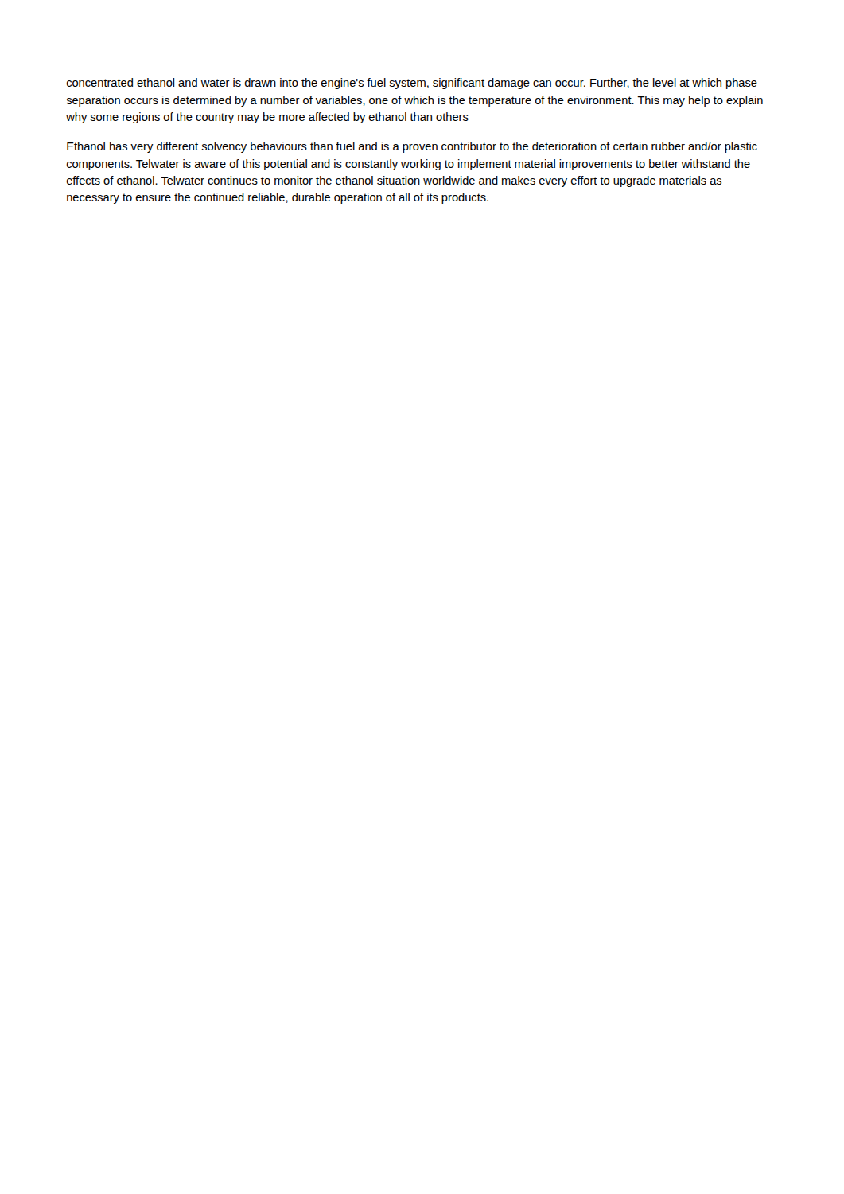concentrated ethanol and water is drawn into the engine's fuel system, significant damage can occur. Further, the level at which phase separation occurs is determined by a number of variables, one of which is the temperature of the environment. This may help to explain why some regions of the country may be more affected by ethanol than others
Ethanol has very different solvency behaviours than fuel and is a proven contributor to the deterioration of certain rubber and/or plastic components. Telwater is aware of this potential and is constantly working to implement material improvements to better withstand the effects of ethanol. Telwater continues to monitor the ethanol situation worldwide and makes every effort to upgrade materials as necessary to ensure the continued reliable, durable operation of all of its products.